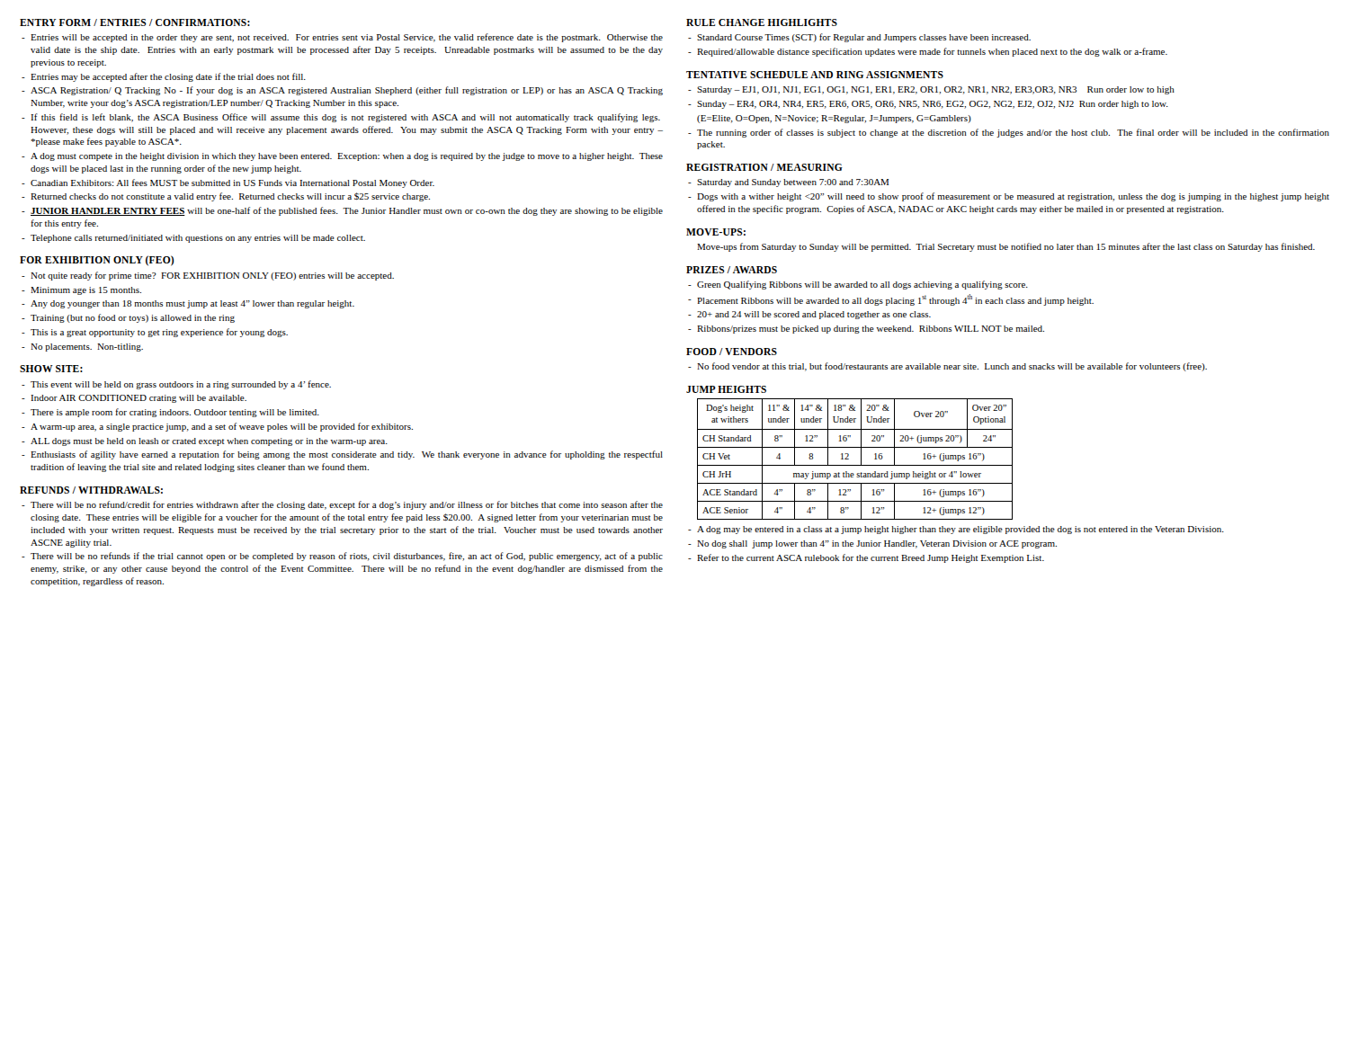Entry Form / Entries / Confirmations:
Entries will be accepted in the order they are sent, not received. For entries sent via Postal Service, the valid reference date is the postmark. Otherwise the valid date is the ship date. Entries with an early postmark will be processed after Day 5 receipts. Unreadable postmarks will be assumed to be the day previous to receipt.
Entries may be accepted after the closing date if the trial does not fill.
ASCA Registration/ Q Tracking No - If your dog is an ASCA registered Australian Shepherd (either full registration or LEP) or has an ASCA Q Tracking Number, write your dog’s ASCA registration/LEP number/ Q Tracking Number in this space.
If this field is left blank, the ASCA Business Office will assume this dog is not registered with ASCA and will not automatically track qualifying legs. However, these dogs will still be placed and will receive any placement awards offered. You may submit the ASCA Q Tracking Form with your entry – *please make fees payable to ASCA*.
A dog must compete in the height division in which they have been entered. Exception: when a dog is required by the judge to move to a higher height. These dogs will be placed last in the running order of the new jump height.
Canadian Exhibitors: All fees MUST be submitted in US Funds via International Postal Money Order.
Returned checks do not constitute a valid entry fee. Returned checks will incur a $25 service charge.
JUNIOR HANDLER ENTRY FEES will be one-half of the published fees. The Junior Handler must own or co-own the dog they are showing to be eligible for this entry fee.
Telephone calls returned/initiated with questions on any entries will be made collect.
For Exhibition Only (FEO)
Not quite ready for prime time? FOR EXHIBITION ONLY (FEO) entries will be accepted.
Minimum age is 15 months.
Any dog younger than 18 months must jump at least 4” lower than regular height.
Training (but no food or toys) is allowed in the ring
This is a great opportunity to get ring experience for young dogs.
No placements. Non-titling.
Show Site:
This event will be held on grass outdoors in a ring surrounded by a 4’ fence.
Indoor AIR CONDITIONED crating will be available.
There is ample room for crating indoors. Outdoor tenting will be limited.
A warm-up area, a single practice jump, and a set of weave poles will be provided for exhibitors.
ALL dogs must be held on leash or crated except when competing or in the warm-up area.
Enthusiasts of agility have earned a reputation for being among the most considerate and tidy. We thank everyone in advance for upholding the respectful tradition of leaving the trial site and related lodging sites cleaner than we found them.
Refunds / Withdrawals:
There will be no refund/credit for entries withdrawn after the closing date, except for a dog’s injury and/or illness or for bitches that come into season after the closing date. These entries will be eligible for a voucher for the amount of the total entry fee paid less $20.00. A signed letter from your veterinarian must be included with your written request. Requests must be received by the trial secretary prior to the start of the trial. Voucher must be used towards another ASCNE agility trial.
There will be no refunds if the trial cannot open or be completed by reason of riots, civil disturbances, fire, an act of God, public emergency, act of a public enemy, strike, or any other cause beyond the control of the Event Committee. There will be no refund in the event dog/handler are dismissed from the competition, regardless of reason.
Rule Change Highlights
Standard Course Times (SCT) for Regular and Jumpers classes have been increased.
Required/allowable distance specification updates were made for tunnels when placed next to the dog walk or a-frame.
Tentative Schedule and Ring Assignments
Saturday – EJ1, OJ1, NJ1, EG1, OG1, NG1, ER1, ER2, OR1, OR2, NR1, NR2, ER3,OR3, NR3 Run order low to high
Sunday – ER4, OR4, NR4, ER5, ER6, OR5, OR6, NR5, NR6, EG2, OG2, NG2, EJ2, OJ2, NJ2 Run order high to low.
(E=Elite, O=Open, N=Novice; R=Regular, J=Jumpers, G=Gamblers)
The running order of classes is subject to change at the discretion of the judges and/or the host club. The final order will be included in the confirmation packet.
Registration / Measuring
Saturday and Sunday between 7:00 and 7:30AM
Dogs with a wither height <20” will need to show proof of measurement or be measured at registration, unless the dog is jumping in the highest jump height offered in the specific program. Copies of ASCA, NADAC or AKC height cards may either be mailed in or presented at registration.
Move-Ups:
Move-ups from Saturday to Sunday will be permitted. Trial Secretary must be notified no later than 15 minutes after the last class on Saturday has finished.
Prizes / Awards
Green Qualifying Ribbons will be awarded to all dogs achieving a qualifying score.
Placement Ribbons will be awarded to all dogs placing 1st through 4th in each class and jump height.
20+ and 24 will be scored and placed together as one class.
Ribbons/prizes must be picked up during the weekend. Ribbons WILL NOT be mailed.
Food / Vendors
No food vendor at this trial, but food/restaurants are available near site. Lunch and snacks will be available for volunteers (free).
Jump Heights
| Dog's height at withers | 11" & under | 14" & under | 18" & Under | 20" & Under | Over 20" | Over 20” Optional |
| --- | --- | --- | --- | --- | --- | --- |
| CH Standard | 8" | 12” | 16" | 20" | 20+ (jumps 20”) | 24" |
| CH Vet | 4 | 8 | 12 | 16 | 16+ (jumps 16”) |
| CH JrH | may jump at the standard jump height or 4" lower |
| ACE Standard | 4” | 8” | 12” | 16” | 16+ (jumps 16”) |
| ACE Senior | 4" | 4” | 8” | 12” | 12+ (jumps 12”) |
A dog may be entered in a class at a jump height higher than they are eligible provided the dog is not entered in the Veteran Division.
No dog shall jump lower than 4” in the Junior Handler, Veteran Division or ACE program.
Refer to the current ASCA rulebook for the current Breed Jump Height Exemption List.